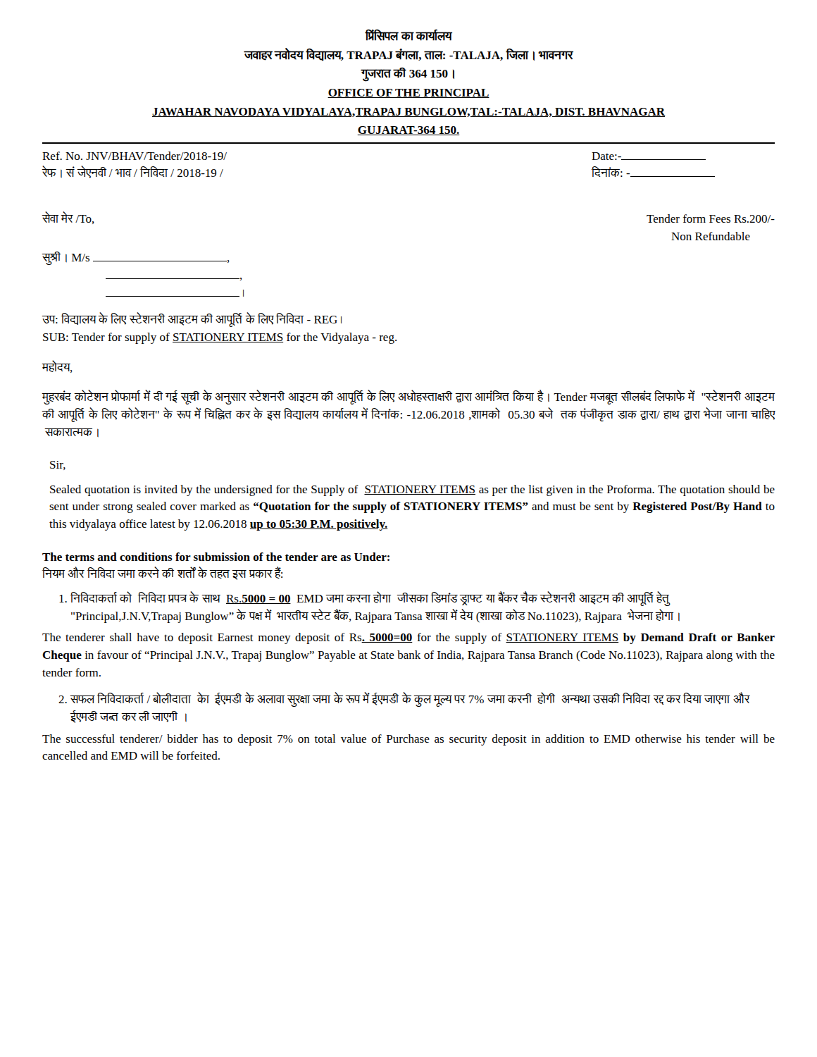प्रिंसिपल का कार्यालय
जवाहर नवोदय विद्यालय, TRAPAJ बंगला, ताल: -TALAJA, जिला। भावनगर
गुजरात की 364 150।
OFFICE OF THE PRINCIPAL
JAWAHAR NAVODAYA VIDYALAYA,TRAPAJ BUNGLOW,TAL:-TALAJA, DIST. BHAVNAGAR
GUJARAT-364 150.
Ref. No. JNV/BHAV/Tender/2018-19/
रेफ। सं जेएनवी / भाव / निविदा / 2018-19 /
Date:-
दिनांक: -
सेवा मेर /To,
Tender form Fees Rs.200/-
Non Refundable
सुश्री। M/s ,
,
।
उप: विद्यालय के लिए स्टेशनरी आइटम की आपूर्ति के लिए निविदा - REG।
SUB: Tender for supply of STATIONERY ITEMS for the Vidyalaya - reg.
महोदय,
मुहरबंद कोटेशन प्रोफार्मा में दी गई सूची के अनुसार स्टेशनरी आइटम की आपूर्ति के लिए अधोहस्ताक्षरी द्वारा आमंत्रित किया है। Tender मजबूत सीलबंद लिफाफे में "स्टेशनरी आइटम की आपूर्ति के लिए कोटेशन" के रूप में चिह्नित कर के इस विद्यालय कार्यालय में दिनांक: -12.06.2018 ,शामको 05.30 बजे तक पंजीकृत डाक द्वारा/ हाथ द्वारा भेजा जाना चाहिए सकारात्मक।
Sir,
Sealed quotation is invited by the undersigned for the Supply of STATIONERY ITEMS as per the list given in the Proforma. The quotation should be sent under strong sealed cover marked as “Quotation for the supply of STATIONERY ITEMS” and must be sent by Registered Post/By Hand to this vidyalaya office latest by 12.06.2018 up to 05:30 P.M. positively.
The terms and conditions for submission of the tender are as Under:
नियम और निविदा जमा करने की शर्तों के तहत इस प्रकार हैं:
निविदाकर्ता को निविदा प्रपत्र के साथ Rs.5000 = 00 EMD जमा करना होगा जीसका डिमांड ड्राफ्ट या बैंकर चैक स्टेशनरी आइटम की आपूर्ति हेतु "Principal,J.N.V,Trapaj Bunglow” के पक्ष में भारतीय स्टेट बैंक, Rajpara Tansa शाखा में देय (शाखा कोड No.11023), Rajpara भेजना होगा।
The tenderer shall have to deposit Earnest money deposit of Rs. 5000=00 for the supply of STATIONERY ITEMS by Demand Draft or Banker Cheque in favour of “Principal J.N.V., Trapaj Bunglow” Payable at State bank of India, Rajpara Tansa Branch (Code No.11023), Rajpara along with the tender form.
सफल निविदाकर्ता / बोलीदाता केा ईएमडी के अलावा सुरक्षा जमा के रूप में ईएमडी के कुल मूल्य पर 7% जमा करनी होगी अन्यथा उसकी निविदा रद्द कर दिया जाएगा और ईएमडी जब्त कर ली जाएगी ।
The successful tenderer/ bidder has to deposit 7% on total value of Purchase as security deposit in addition to EMD otherwise his tender will be cancelled and EMD will be forfeited.